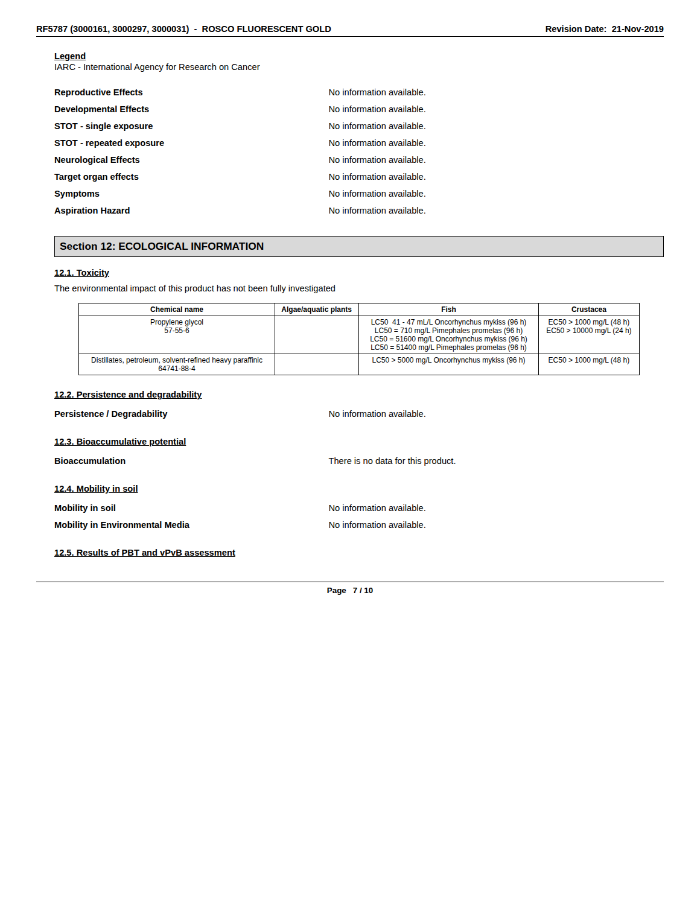RF5787 (3000161, 3000297, 3000031) - ROSCO FLUORESCENT GOLD
Revision Date: 21-Nov-2019
Legend
IARC - International Agency for Research on Cancer
| Reproductive Effects | No information available. |
| Developmental Effects | No information available. |
| STOT - single exposure | No information available. |
| STOT - repeated exposure | No information available. |
| Neurological Effects | No information available. |
| Target organ effects | No information available. |
| Symptoms | No information available. |
| Aspiration Hazard | No information available. |
Section 12: ECOLOGICAL INFORMATION
12.1. Toxicity
The environmental impact of this product has not been fully investigated
| Chemical name | Algae/aquatic plants | Fish | Crustacea |
| --- | --- | --- | --- |
| Propylene glycol 57-55-6 | | LC50 41 - 47 mL/L Oncorhynchus mykiss (96 h) LC50 = 710 mg/L Pimephales promelas (96 h) LC50 = 51600 mg/L Oncorhynchus mykiss (96 h) LC50 = 51400 mg/L Pimephales promelas (96 h) | EC50 > 1000 mg/L (48 h) EC50 > 10000 mg/L (24 h) |
| Distillates, petroleum, solvent-refined heavy paraffinic 64741-88-4 | | LC50 > 5000 mg/L Oncorhynchus mykiss (96 h) | EC50 > 1000 mg/L (48 h) |
12.2. Persistence and degradability
| Persistence / Degradability | No information available. |
12.3. Bioaccumulative potential
| Bioaccumulation | There is no data for this product. |
12.4. Mobility in soil
| Mobility in soil | No information available. |
| Mobility in Environmental Media | No information available. |
12.5. Results of PBT and vPvB assessment
Page 7 / 10